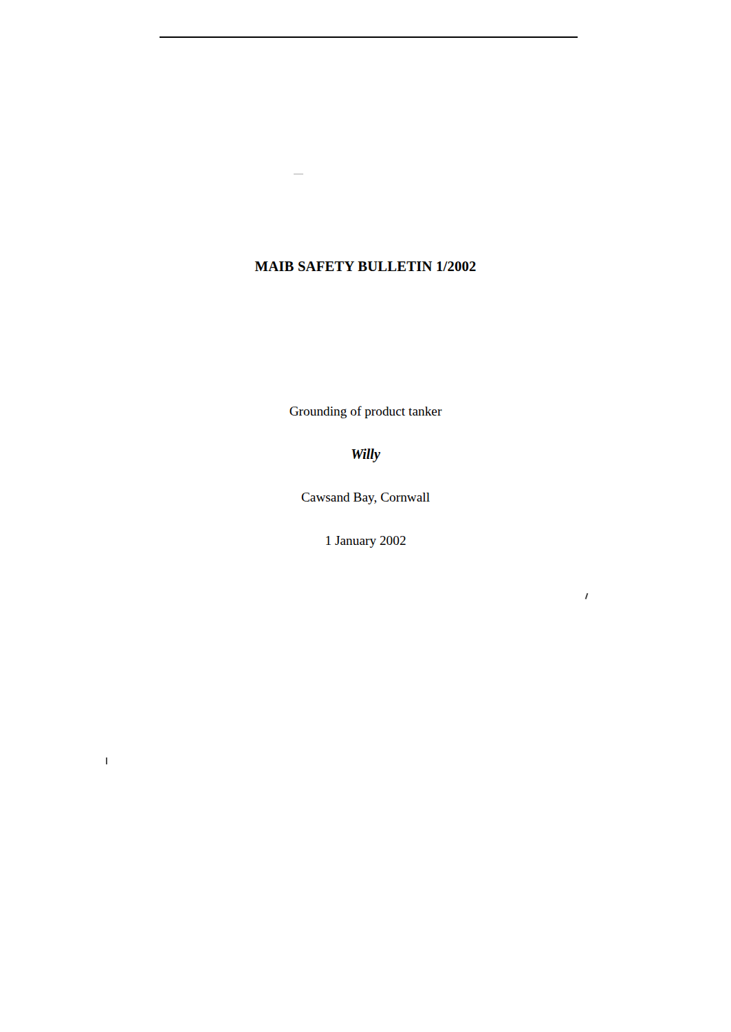MAIB SAFETY BULLETIN 1/2002
Grounding of product tanker
Willy
Cawsand Bay, Cornwall
1 January 2002